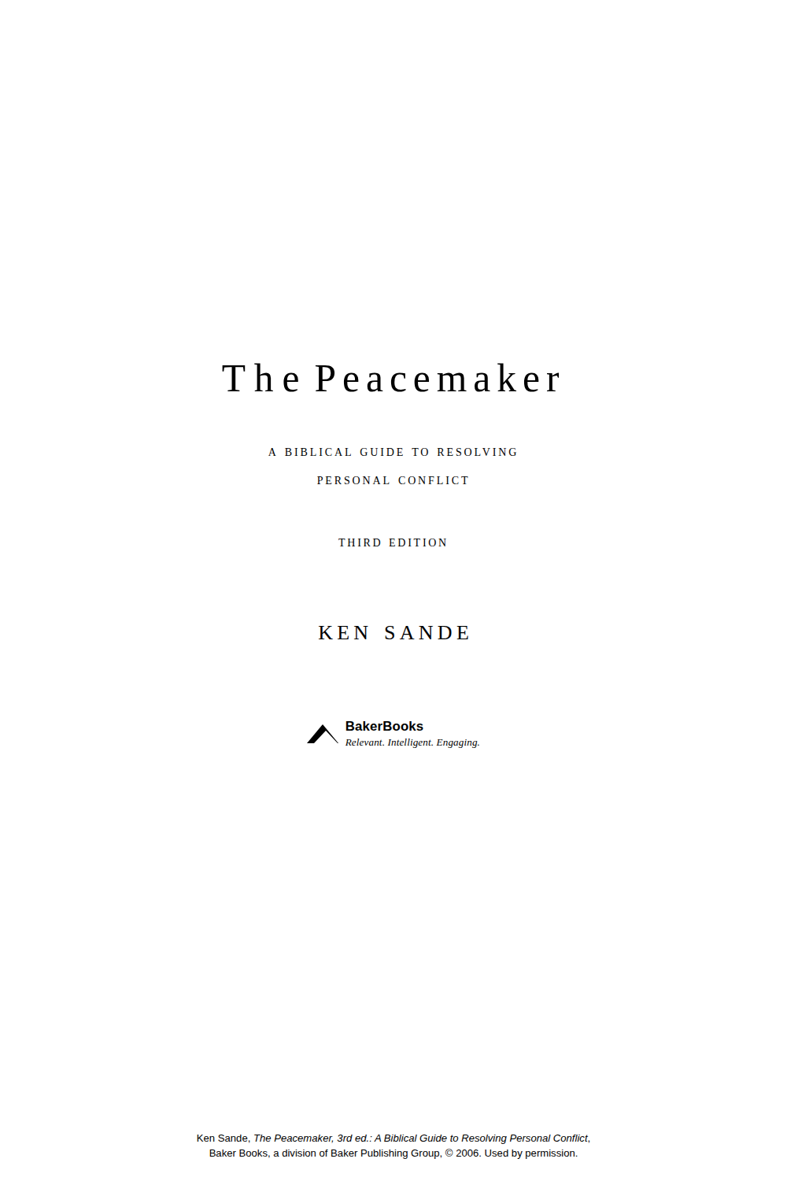The Peacemaker
A Biblical Guide to Resolving Personal Conflict
Third Edition
Ken Sande
BakerBooks
Relevant. Intelligent. Engaging.
Ken Sande, The Peacemaker, 3rd ed.: A Biblical Guide to Resolving Personal Conflict,
Baker Books, a division of Baker Publishing Group, © 2006. Used by permission.